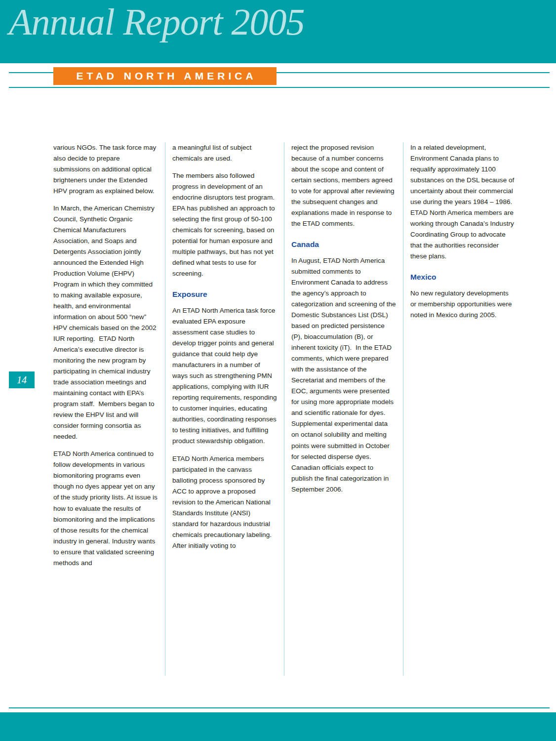Annual Report 2005
ETAD NORTH AMERICA
14
various NGOs. The task force may also decide to prepare submissions on additional optical brighteners under the Extended HPV program as explained below.
In March, the American Chemistry Council, Synthetic Organic Chemical Manufacturers Association, and Soaps and Detergents Association jointly announced the Extended High Production Volume (EHPV) Program in which they committed to making available exposure, health, and environmental information on about 500 “new” HPV chemicals based on the 2002 IUR reporting. ETAD North America’s executive director is monitoring the new program by participating in chemical industry trade association meetings and maintaining contact with EPA’s program staff. Members began to review the EHPV list and will consider forming consortia as needed.
ETAD North America continued to follow developments in various biomonitoring programs even though no dyes appear yet on any of the study priority lists. At issue is how to evaluate the results of biomonitoring and the implications of those results for the chemical industry in general. Industry wants to ensure that validated screening methods and
a meaningful list of subject chemicals are used.
The members also followed progress in development of an endocrine disruptors test program. EPA has published an approach to selecting the first group of 50-100 chemicals for screening, based on potential for human exposure and multiple pathways, but has not yet defined what tests to use for screening.
Exposure
An ETAD North America task force evaluated EPA exposure assessment case studies to develop trigger points and general guidance that could help dye manufacturers in a number of ways such as strengthening PMN applications, complying with IUR reporting requirements, responding to customer inquiries, educating authorities, coordinating responses to testing initiatives, and fulfilling product stewardship obligation.
ETAD North America members participated in the canvass balloting process sponsored by ACC to approve a proposed revision to the American National Standards Institute (ANSI) standard for hazardous industrial chemicals precautionary labeling. After initially voting to
reject the proposed revision because of a number concerns about the scope and content of certain sections, members agreed to vote for approval after reviewing the subsequent changes and explanations made in response to the ETAD comments.
Canada
In August, ETAD North America submitted comments to Environment Canada to address the agency’s approach to categorization and screening of the Domestic Substances List (DSL) based on predicted persistence (P), bioaccumulation (B), or inherent toxicity (iT). In the ETAD comments, which were prepared with the assistance of the Secretariat and members of the EOC, arguments were presented for using more appropriate models and scientific rationale for dyes. Supplemental experimental data on octanol solubility and melting points were submitted in October for selected disperse dyes. Canadian officials expect to publish the final categorization in September 2006.
In a related development, Environment Canada plans to requalify approximately 1100 substances on the DSL because of uncertainty about their commercial use during the years 1984 – 1986. ETAD North America members are working through Canada’s Industry Coordinating Group to advocate that the authorities reconsider these plans.
Mexico
No new regulatory developments or membership opportunities were noted in Mexico during 2005.